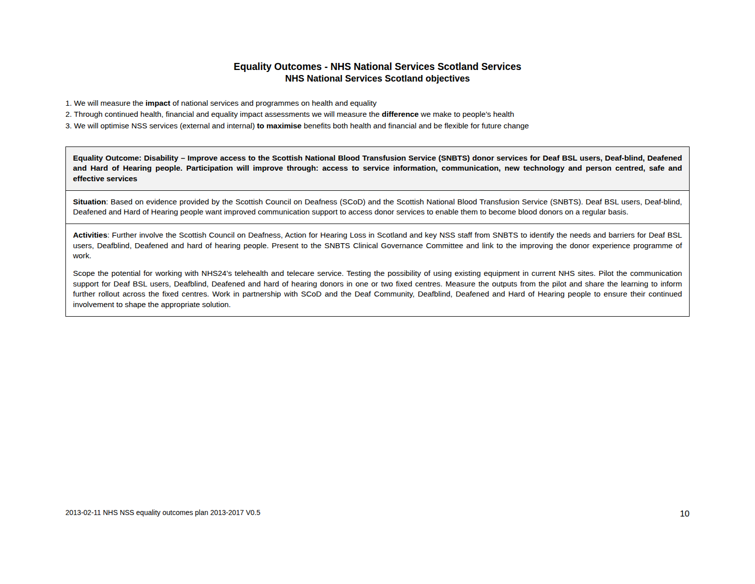Equality Outcomes - NHS National Services Scotland Services NHS National Services Scotland objectives
1. We will measure the impact of national services and programmes on health and equality
2. Through continued health, financial and equality impact assessments we will measure the difference we make to people’s health
3. We will optimise NSS services (external and internal) to maximise benefits both health and financial and be flexible for future change
| Equality Outcome: Disability – Improve access to the Scottish National Blood Transfusion Service (SNBTS) donor services for Deaf BSL users, Deaf-blind, Deafened and Hard of Hearing people. Participation will improve through: access to service information, communication, new technology and person centred, safe and effective services |
| Situation : Based on evidence provided by the Scottish Council on Deafness (SCoD) and the Scottish National Blood Transfusion Service (SNBTS). Deaf BSL users, Deaf-blind, Deafened and Hard of Hearing people want improved communication support to access donor services to enable them to become blood donors on a regular basis. |
| Activities : Further involve the Scottish Council on Deafness, Action for Hearing Loss in Scotland and key NSS staff from SNBTS to identify the needs and barriers for Deaf BSL users, Deafblind, Deafened and hard of hearing people. Present to the SNBTS Clinical Governance Committee and link to the improving the donor experience programme of work. Scope the potential for working with NHS24’s telehealth and telecare service. Testing the possibility of using existing equipment in current NHS sites. Pilot the communication support for Deaf BSL users, Deafblind, Deafened and hard of hearing donors in one or two fixed centres. Measure the outputs from the pilot and share the learning to inform further rollout across the fixed centres. Work in partnership with SCoD and the Deaf Community, Deafblind, Deafened and Hard of Hearing people to ensure their continued involvement to shape the appropriate solution. |
2013-02-11 NHS NSS equality outcomes plan 2013-2017 V0.5 10